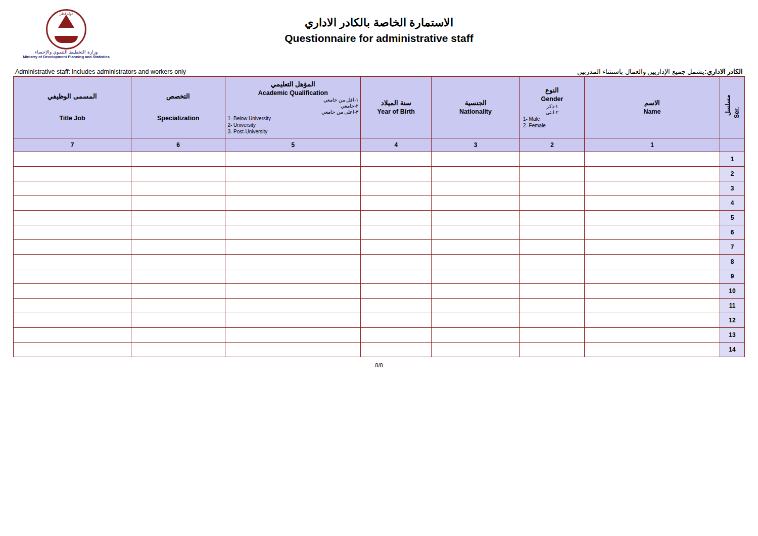دولة قطر
وزارة التخطيط التنموي والإحصاء
Ministry of Development Planning and Statistics
الاستمارة الخاصة بالكادر الاداري
Questionnaire for administrative staff
Administrative staff: includes administrators and workers only
الكادر الاداري: يشمل جميع الإداريين والعمال باستثناء المدربين
| المسمى الوظيفي Title Job | التخصص Specialization | المؤهل التعليمي Academic Qualification ١-اقل من جامعي ٢-جامعي ٣-اعلى من جامعي 1- Below University 2- University 3- Post-University | سنة الميلاد Year of Birth | الجنسية Nationality | النوع Gender ١-ذكر ٢-انثى 1- Male 2- Female | الاسم Name | مسلسل Ser. |
| --- | --- | --- | --- | --- | --- | --- | --- |
| 7 | 6 | 5 | 4 | 3 | 2 | 1 | |
| | | | | | | | 1 |
| | | | | | | | 2 |
| | | | | | | | 3 |
| | | | | | | | 4 |
| | | | | | | | 5 |
| | | | | | | | 6 |
| | | | | | | | 7 |
| | | | | | | | 8 |
| | | | | | | | 9 |
| | | | | | | | 10 |
| | | | | | | | 11 |
| | | | | | | | 12 |
| | | | | | | | 13 |
| | | | | | | | 14 |
8/8